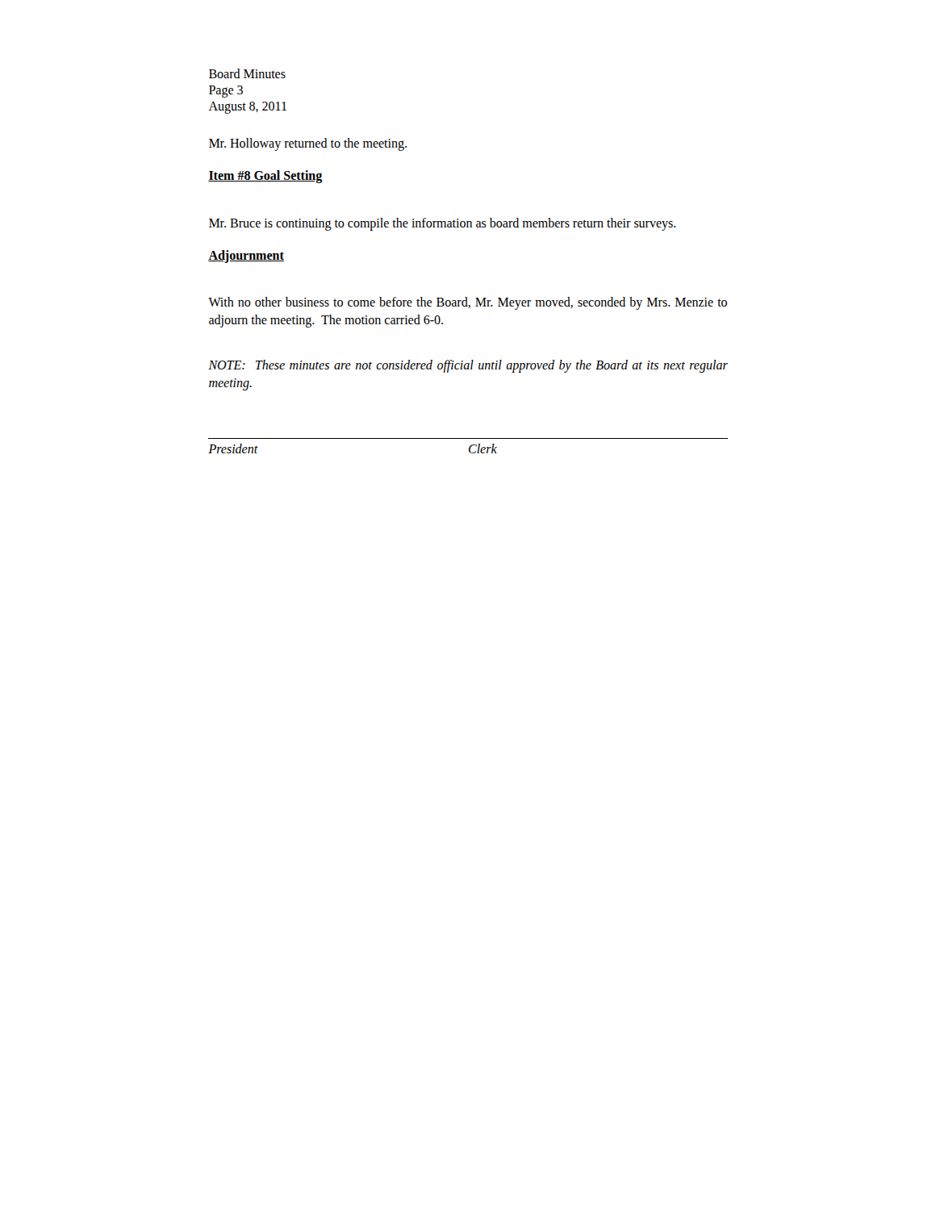Board Minutes
Page 3
August 8, 2011
Mr. Holloway returned to the meeting.
Item #8 Goal Setting
Mr. Bruce is continuing to compile the information as board members return their surveys.
Adjournment
With no other business to come before the Board, Mr. Meyer moved, seconded by Mrs. Menzie to adjourn the meeting. The motion carried 6-0.
NOTE: These minutes are not considered official until approved by the Board at its next regular meeting.
President Clerk